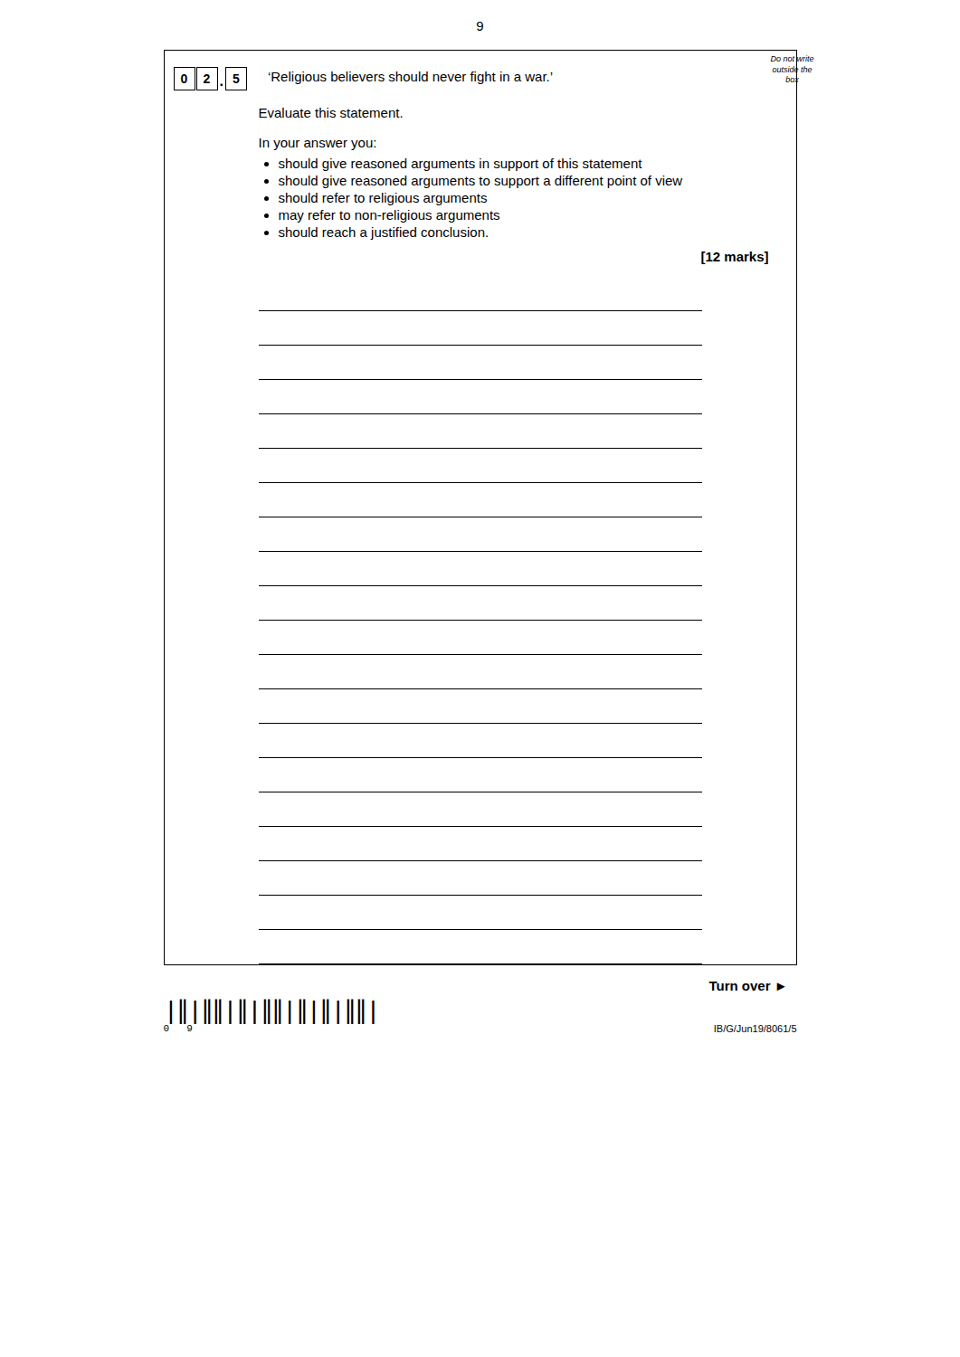9
Do not write
outside the
box
02. 5
‘Religious believers should never fight in a war.’
Evaluate this statement.
In your answer you:
should give reasoned arguments in support of this statement
should give reasoned arguments to support a different point of view
should refer to religious arguments
may refer to non-religious arguments
should reach a justified conclusion.
[12 marks]
Turn over ►
|∥|∥∥|∥|∥∥|∥|∥|∥∥|
0 9
IB/G/Jun19/8061/5